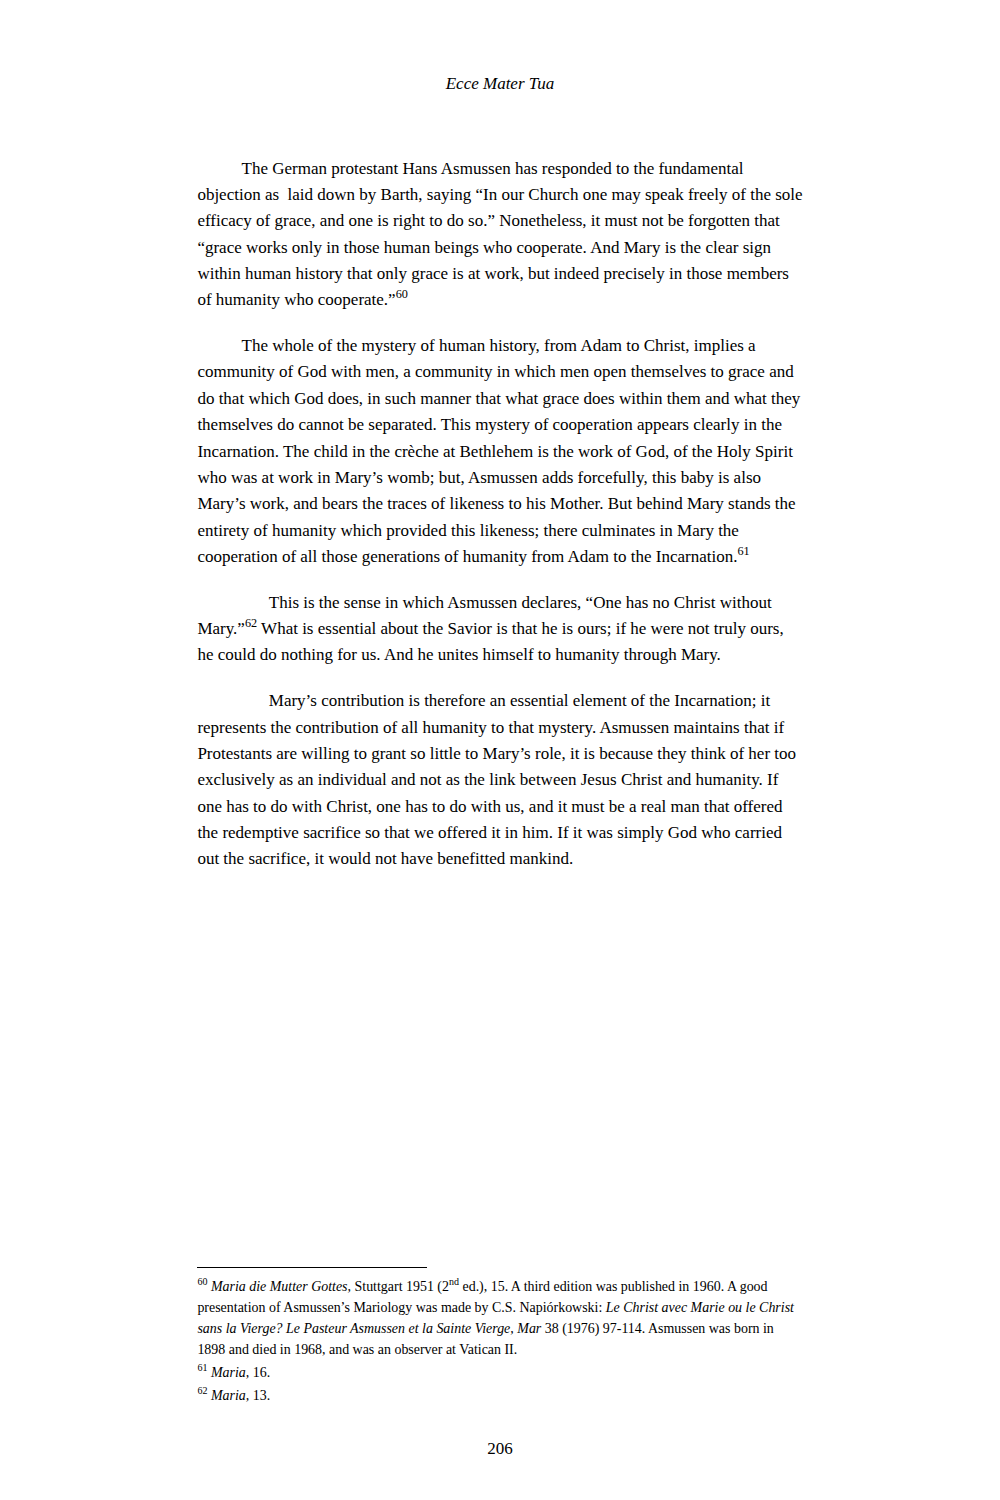Ecce Mater Tua
The German protestant Hans Asmussen has responded to the fundamental objection as laid down by Barth, saying “In our Church one may speak freely of the sole efficacy of grace, and one is right to do so.” Nonetheless, it must not be forgotten that “grace works only in those human beings who cooperate. And Mary is the clear sign within human history that only grace is at work, but indeed precisely in those members of humanity who cooperate.”60
The whole of the mystery of human history, from Adam to Christ, implies a community of God with men, a community in which men open themselves to grace and do that which God does, in such manner that what grace does within them and what they themselves do cannot be separated. This mystery of cooperation appears clearly in the Incarnation. The child in the crèche at Bethlehem is the work of God, of the Holy Spirit who was at work in Mary’s womb; but, Asmussen adds forcefully, this baby is also Mary’s work, and bears the traces of likeness to his Mother. But behind Mary stands the entirety of humanity which provided this likeness; there culminates in Mary the cooperation of all those generations of humanity from Adam to the Incarnation.61
This is the sense in which Asmussen declares, “One has no Christ without Mary.”62 What is essential about the Savior is that he is ours; if he were not truly ours, he could do nothing for us. And he unites himself to humanity through Mary.
Mary’s contribution is therefore an essential element of the Incarnation; it represents the contribution of all humanity to that mystery. Asmussen maintains that if Protestants are willing to grant so little to Mary’s role, it is because they think of her too exclusively as an individual and not as the link between Jesus Christ and humanity. If one has to do with Christ, one has to do with us, and it must be a real man that offered the redemptive sacrifice so that we offered it in him. If it was simply God who carried out the sacrifice, it would not have benefitted mankind.
60 Maria die Mutter Gottes, Stuttgart 1951 (2nd ed.), 15. A third edition was published in 1960. A good presentation of Asmussen’s Mariology was made by C.S. Napiórkowski: Le Christ avec Marie ou le Christ sans la Vierge? Le Pasteur Asmussen et la Sainte Vierge, Mar 38 (1976) 97-114. Asmussen was born in 1898 and died in 1968, and was an observer at Vatican II.
61 Maria, 16.
62 Maria, 13.
206